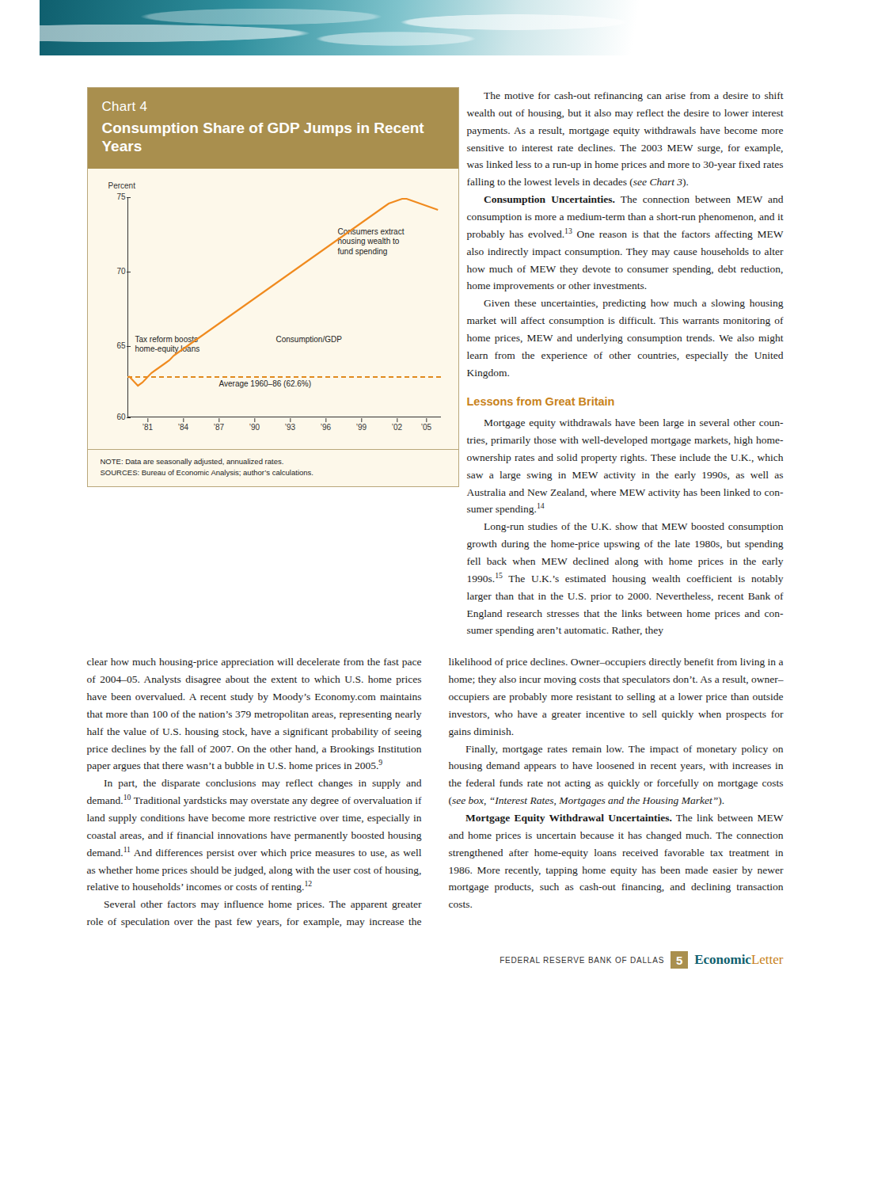Chart 4
Consumption Share of GDP Jumps in Recent Years
Percent
75
70
65
60
’81
’84
’87
’90
’93
’96
’99
’02
’05
Average 1960–86 (62.6%)
Tax reform boosts
home-equity loans
Consumers extract
housing wealth to
fund spending
Consumption/GDP
NOTE: Data are seasonally adjusted, annualized rates.
SOURCES: Bureau of Economic Analysis; author’s calculations.
The motive for cash-out refinancing can arise from a desire to shift wealth out of housing, but it also may reflect the desire to lower interest payments. As a result, mortgage equity withdrawals have become more sensitive to interest rate declines. The 2003 MEW surge, for example, was linked less to a run-up in home prices and more to 30-year fixed rates falling to the lowest levels in decades (see Chart 3).
Consumption Uncertainties. The connection between MEW and consumption is more a medium-term than a short-run phenomenon, and it probably has evolved.13 One reason is that the factors affecting MEW also indirectly impact consumption. They may cause households to alter how much of MEW they devote to consumer spending, debt reduction, home improvements or other investments.
Given these uncertainties, predicting how much a slowing housing market will affect consumption is difficult. This warrants monitoring of home prices, MEW and underlying consumption trends. We also might learn from the experience of other countries, especially the United Kingdom.
Lessons from Great Britain
Mortgage equity withdrawals have been large in several other countries, primarily those with well-developed mortgage markets, high homeownership rates and solid property rights. These include the U.K., which saw a large swing in MEW activity in the early 1990s, as well as Australia and New Zealand, where MEW activity has been linked to consumer spending.14
Long-run studies of the U.K. show that MEW boosted consumption growth during the home-price upswing of the late 1980s, but spending fell back when MEW declined along with home prices in the early 1990s.15 The U.K.’s estimated housing wealth coefficient is notably larger than that in the U.S. prior to 2000. Nevertheless, recent Bank of England research stresses that the links between home prices and consumer spending aren’t automatic. Rather, they
clear how much housing-price appreciation will decelerate from the fast pace of 2004–05. Analysts disagree about the extent to which U.S. home prices have been overvalued. A recent study by Moody’s Economy.com maintains that more than 100 of the nation’s 379 metropolitan areas, representing nearly half the value of U.S. housing stock, have a significant probability of seeing price declines by the fall of 2007. On the other hand, a Brookings Institution paper argues that there wasn’t a bubble in U.S. home prices in 2005.9
In part, the disparate conclusions may reflect changes in supply and demand.10 Traditional yardsticks may overstate any degree of overvaluation if land supply conditions have become more restrictive over time, especially in coastal areas, and if financial innovations have permanently boosted housing demand.11 And differences persist over which price measures to use, as well as whether home prices should be judged, along with the user cost of housing, relative to households’ incomes or costs of renting.12
Several other factors may influence home prices. The apparent greater role of speculation over the past few years, for example, may increase the likelihood of price declines. Owner–occupiers directly benefit from living in a home; they also incur moving costs that speculators don’t. As a result, owner–occupiers are probably more resistant to selling at a lower price than outside investors, who have a greater incentive to sell quickly when prospects for gains diminish.
Finally, mortgage rates remain low. The impact of monetary policy on housing demand appears to have loosened in recent years, with increases in the federal funds rate not acting as quickly or forcefully on mortgage costs (see box, “Interest Rates, Mortgages and the Housing Market”).
Mortgage Equity Withdrawal Uncertainties. The link between MEW and home prices is uncertain because it has changed much. The connection strengthened after home-equity loans received favorable tax treatment in 1986. More recently, tapping home equity has been made easier by newer mortgage products, such as cash-out financing, and declining transaction costs.
Federal Reserve Bank of Dallas 5 Economic Letter